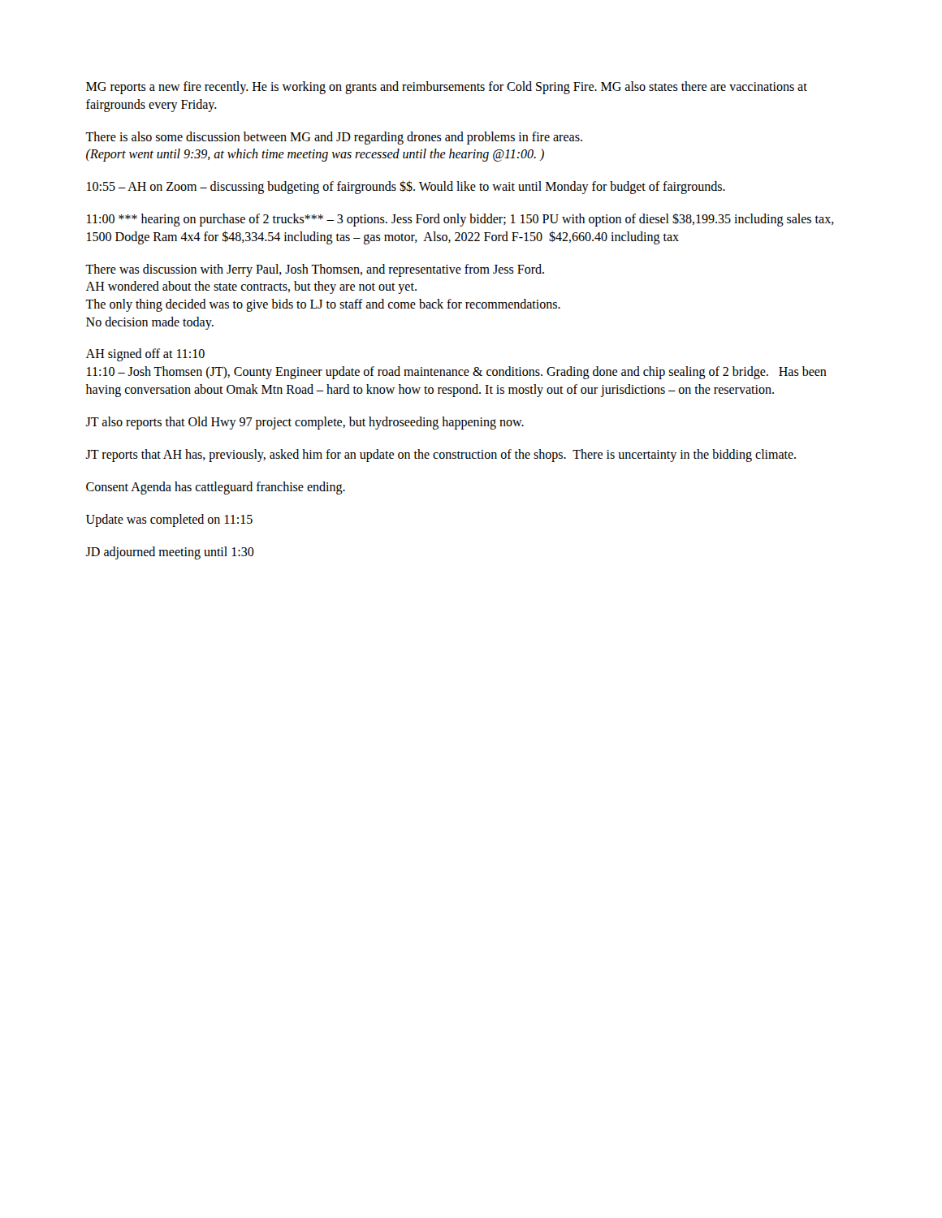MG reports a new fire recently. He is working on grants and reimbursements for Cold Spring Fire. MG also states there are vaccinations at fairgrounds every Friday.
There is also some discussion between MG and JD regarding drones and problems in fire areas.
(Report went until 9:39, at which time meeting was recessed until the hearing @11:00. )
10:55 – AH on Zoom – discussing budgeting of fairgrounds $$. Would like to wait until Monday for budget of fairgrounds.
11:00 *** hearing on purchase of 2 trucks*** – 3 options. Jess Ford only bidder; 1 150 PU with option of diesel $38,199.35 including sales tax, 1500 Dodge Ram 4x4 for $48,334.54 including tas – gas motor, Also, 2022 Ford F-150 $42,660.40 including tax
There was discussion with Jerry Paul, Josh Thomsen, and representative from Jess Ford.
AH wondered about the state contracts, but they are not out yet.
The only thing decided was to give bids to LJ to staff and come back for recommendations.
No decision made today.
AH signed off at 11:10
11:10 – Josh Thomsen (JT), County Engineer update of road maintenance & conditions. Grading done and chip sealing of 2 bridge. Has been having conversation about Omak Mtn Road – hard to know how to respond. It is mostly out of our jurisdictions – on the reservation.
JT also reports that Old Hwy 97 project complete, but hydroseeding happening now.
JT reports that AH has, previously, asked him for an update on the construction of the shops. There is uncertainty in the bidding climate.
Consent Agenda has cattleguard franchise ending.
Update was completed on 11:15
JD adjourned meeting until 1:30